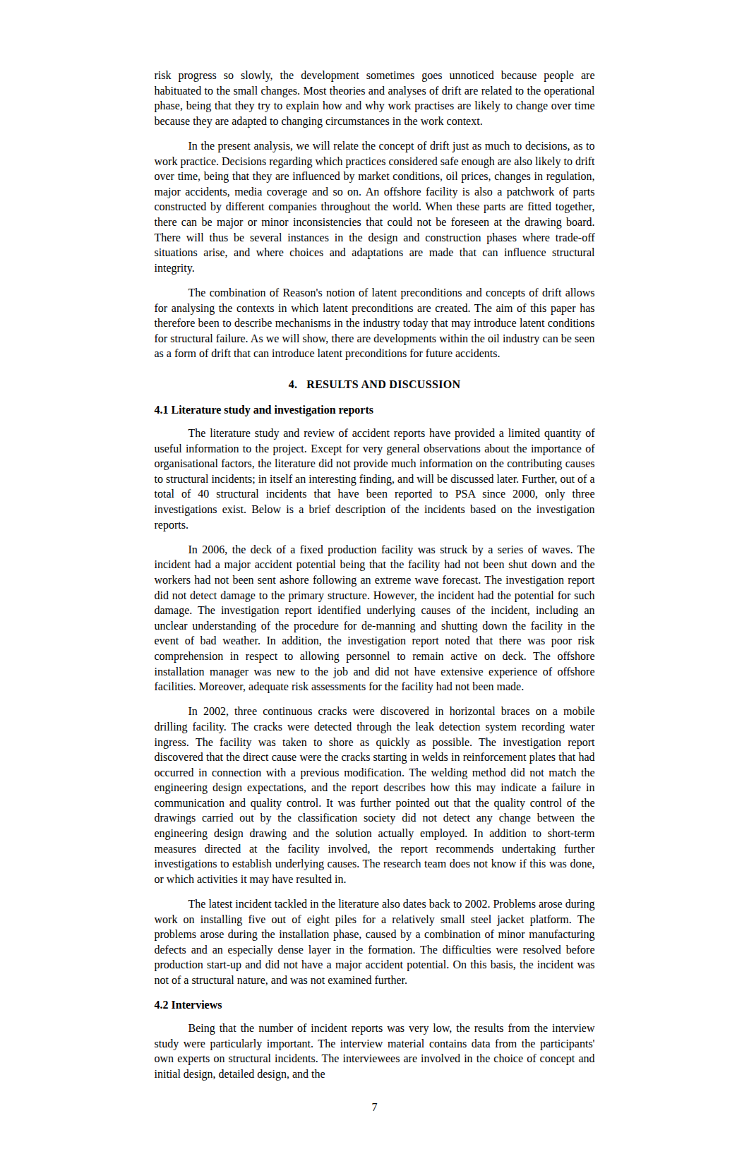risk progress so slowly, the development sometimes goes unnoticed because people are habituated to the small changes. Most theories and analyses of drift are related to the operational phase, being that they try to explain how and why work practises are likely to change over time because they are adapted to changing circumstances in the work context.
In the present analysis, we will relate the concept of drift just as much to decisions, as to work practice. Decisions regarding which practices considered safe enough are also likely to drift over time, being that they are influenced by market conditions, oil prices, changes in regulation, major accidents, media coverage and so on. An offshore facility is also a patchwork of parts constructed by different companies throughout the world. When these parts are fitted together, there can be major or minor inconsistencies that could not be foreseen at the drawing board. There will thus be several instances in the design and construction phases where trade-off situations arise, and where choices and adaptations are made that can influence structural integrity.
The combination of Reason's notion of latent preconditions and concepts of drift allows for analysing the contexts in which latent preconditions are created. The aim of this paper has therefore been to describe mechanisms in the industry today that may introduce latent conditions for structural failure. As we will show, there are developments within the oil industry can be seen as a form of drift that can introduce latent preconditions for future accidents.
4. RESULTS AND DISCUSSION
4.1 Literature study and investigation reports
The literature study and review of accident reports have provided a limited quantity of useful information to the project. Except for very general observations about the importance of organisational factors, the literature did not provide much information on the contributing causes to structural incidents; in itself an interesting finding, and will be discussed later. Further, out of a total of 40 structural incidents that have been reported to PSA since 2000, only three investigations exist. Below is a brief description of the incidents based on the investigation reports.
In 2006, the deck of a fixed production facility was struck by a series of waves. The incident had a major accident potential being that the facility had not been shut down and the workers had not been sent ashore following an extreme wave forecast. The investigation report did not detect damage to the primary structure. However, the incident had the potential for such damage. The investigation report identified underlying causes of the incident, including an unclear understanding of the procedure for de-manning and shutting down the facility in the event of bad weather. In addition, the investigation report noted that there was poor risk comprehension in respect to allowing personnel to remain active on deck. The offshore installation manager was new to the job and did not have extensive experience of offshore facilities. Moreover, adequate risk assessments for the facility had not been made.
In 2002, three continuous cracks were discovered in horizontal braces on a mobile drilling facility. The cracks were detected through the leak detection system recording water ingress. The facility was taken to shore as quickly as possible. The investigation report discovered that the direct cause were the cracks starting in welds in reinforcement plates that had occurred in connection with a previous modification. The welding method did not match the engineering design expectations, and the report describes how this may indicate a failure in communication and quality control. It was further pointed out that the quality control of the drawings carried out by the classification society did not detect any change between the engineering design drawing and the solution actually employed. In addition to short-term measures directed at the facility involved, the report recommends undertaking further investigations to establish underlying causes. The research team does not know if this was done, or which activities it may have resulted in.
The latest incident tackled in the literature also dates back to 2002. Problems arose during work on installing five out of eight piles for a relatively small steel jacket platform. The problems arose during the installation phase, caused by a combination of minor manufacturing defects and an especially dense layer in the formation. The difficulties were resolved before production start-up and did not have a major accident potential. On this basis, the incident was not of a structural nature, and was not examined further.
4.2 Interviews
Being that the number of incident reports was very low, the results from the interview study were particularly important. The interview material contains data from the participants' own experts on structural incidents. The interviewees are involved in the choice of concept and initial design, detailed design, and the
7